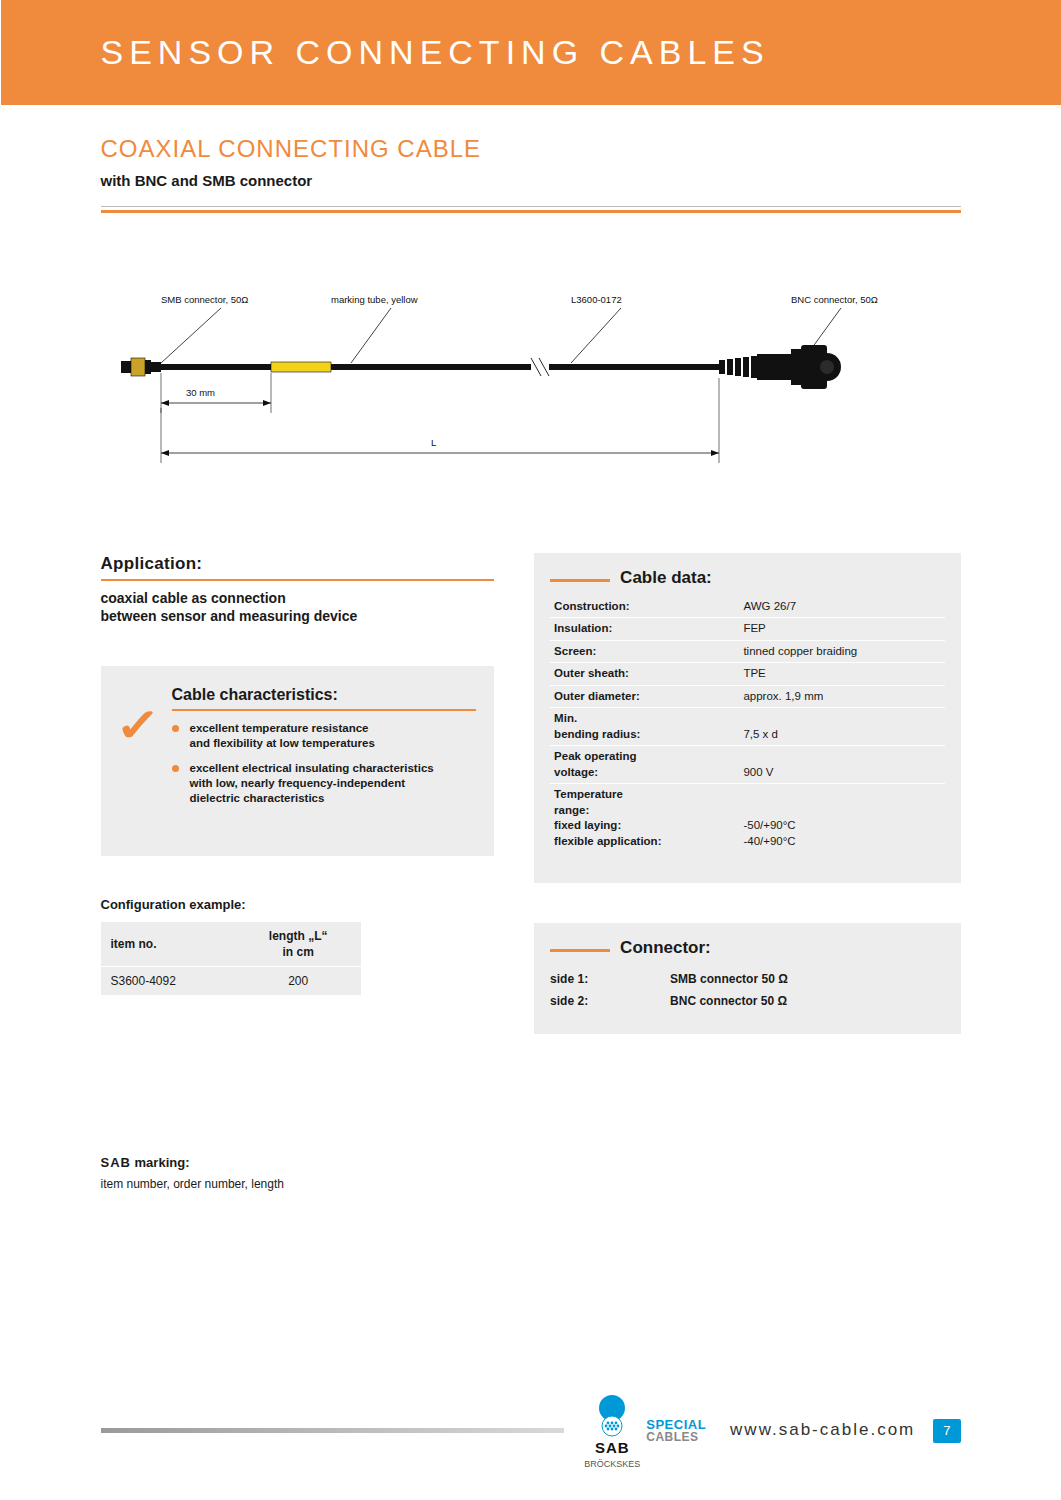SENSOR CONNECTING CABLES
COAXIAL CONNECTING CABLE
with BNC and SMB connector
SMB connector, 50Ω marking tube, yellow L3600-0172 BNC connector, 50Ω 30 mm L
Application:
coaxial cable as connection
between sensor and measuring device
✓
Cable characteristics:
excellent temperature resistance
and flexibility at low temperatures
excellent electrical insulating characteristics
with low, nearly frequency-independent
dielectric characteristics
Configuration example:
| item no. | length „L“ in cm |
| --- | --- |
| S3600-4092 | 200 |
Cable data:
| Construction: | AWG 26/7 |
| Insulation: | FEP |
| Screen: | tinned copper braiding |
| Outer sheath: | TPE |
| Outer diameter: | approx. 1,9 mm |
| Min. bending radius: | 7,5 x d |
| Peak operating voltage: | 900 V |
| Temperature range: fixed laying: flexible application: | -50/+90°C -40/+90°C |
Connector:
| side 1: | SMB connector 50 Ω |
| side 2: | BNC connector 50 Ω |
SAB marking:
item number, order number, length
SAB
BRÖCKSKES
SPECIAL
CABLES
www.sab-cable.com
7